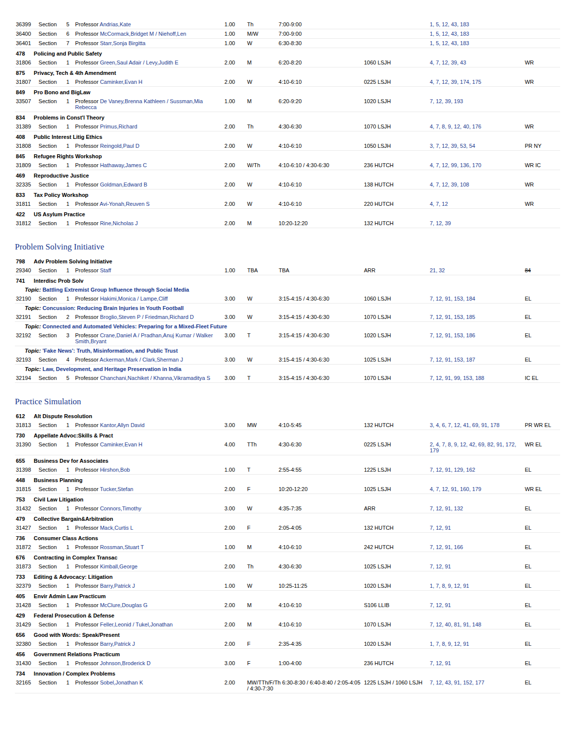| 36399 | Section | 5 | Professor Andrias,Kate | 1.00 | Th | 7:00-9:00 | | 1, 5, 12, 43, 183 | |
| 36400 | Section | 6 | Professor McCormack,Bridget M / Niehoff,Len | 1.00 | M/W | 7:00-9:00 | | 1, 5, 12, 43, 183 | |
| 36401 | Section | 7 | Professor Starr,Sonja Birgitta | 1.00 | W | 6:30-8:30 | | 1, 5, 12, 43, 183 | |
| 478 Policing and Public Safety |
| 31806 | Section | 1 | Professor Green,Saul Adair / Levy,Judith E | 2.00 | M | 6:20-8:20 | 1060 LSJH | 4, 7, 12, 39, 43 | WR |
| 875 Privacy, Tech & 4th Amendment |
| 31807 | Section | 1 | Professor Caminker,Evan H | 2.00 | W | 4:10-6:10 | 0225 LSJH | 4, 7, 12, 39, 174, 175 | WR |
| 849 Pro Bono and BigLaw |
| 33507 | Section | 1 | Professor De Vaney,Brenna Kathleen / Sussman,Mia Rebecca | 1.00 | M | 6:20-9:20 | 1020 LSJH | 7, 12, 39, 193 | |
| 834 Problems in Const'l Theory |
| 31389 | Section | 1 | Professor Primus,Richard | 2.00 | Th | 4:30-6:30 | 1070 LSJH | 4, 7, 8, 9, 12, 40, 176 | WR |
| 408 Public Interest Litig Ethics |
| 31808 | Section | 1 | Professor Reingold,Paul D | 2.00 | W | 4:10-6:10 | 1050 LSJH | 3, 7, 12, 39, 53, 54 | PR NY |
| 845 Refugee Rights Workshop |
| 31809 | Section | 1 | Professor Hathaway,James C | 2.00 | W/Th | 4:10-6:10 / 4:30-6:30 | 236 HUTCH | 4, 7, 12, 99, 136, 170 | WR IC |
| 469 Reproductive Justice |
| 32335 | Section | 1 | Professor Goldman,Edward B | 2.00 | W | 4:10-6:10 | 138 HUTCH | 4, 7, 12, 39, 108 | WR |
| 833 Tax Policy Workshop |
| 31811 | Section | 1 | Professor Avi-Yonah,Reuven S | 2.00 | W | 4:10-6:10 | 220 HUTCH | 4, 7, 12 | WR |
| 422 US Asylum Practice |
| 31812 | Section | 1 | Professor Rine,Nicholas J | 2.00 | M | 10:20-12:20 | 132 HUTCH | 7, 12, 39 | |
Problem Solving Initiative
| 798 Adv Problem Solving Initiative |
| 29340 | Section | 1 | Professor Staff | 1.00 | TBA | TBA | ARR | 21, 32 | 84 |
| 741 Interdisc Prob Solv |
| Topic: Battling Extremist Group Influence through Social Media |
| 32190 | Section | 1 | Professor Hakimi,Monica / Lampe,Cliff | 3.00 | W | 3:15-4:15 / 4:30-6:30 | 1060 LSJH | 7, 12, 91, 153, 184 | EL |
| Topic: Concussion: Reducing Brain Injuries in Youth Football |
| 32191 | Section | 2 | Professor Broglio,Steven P / Friedman,Richard D | 3.00 | W | 3:15-4:15 / 4:30-6:30 | 1070 LSJH | 7, 12, 91, 153, 185 | EL |
| Topic: Connected and Automated Vehicles: Preparing for a Mixed-Fleet Future |
| 32192 | Section | 3 | Professor Crane,Daniel A / Pradhan,Anuj Kumar / Walker Smith,Bryant | 3.00 | T | 3:15-4:15 / 4:30-6:30 | 1020 LSJH | 7, 12, 91, 153, 186 | EL |
| Topic: 'Fake News': Truth, Misinformation, and Public Trust |
| 32193 | Section | 4 | Professor Ackerman,Mark / Clark,Sherman J | 3.00 | W | 3:15-4:15 / 4:30-6:30 | 1025 LSJH | 7, 12, 91, 153, 187 | EL |
| Topic: Law, Development, and Heritage Preservation in India |
| 32194 | Section | 5 | Professor Chanchani,Nachiket / Khanna,Vikramaditya S | 3.00 | T | 3:15-4:15 / 4:30-6:30 | 1070 LSJH | 7, 12, 91, 99, 153, 188 | IC EL |
Practice Simulation
| 612 Alt Dispute Resolution |
| 31813 | Section | 1 | Professor Kantor,Allyn David | 3.00 | MW | 4:10-5:45 | 132 HUTCH | 3, 4, 6, 7, 12, 41, 69, 91, 178 | PR WR EL |
| 730 Appellate Advoc:Skills & Pract |
| 31390 | Section | 1 | Professor Caminker,Evan H | 4.00 | TTh | 4:30-6:30 | 0225 LSJH | 2, 4, 7, 8, 9, 12, 42, 69, 82, 91, 172, 179 | WR EL |
| 655 Business Dev for Associates |
| 31398 | Section | 1 | Professor Hirshon,Bob | 1.00 | T | 2:55-4:55 | 1225 LSJH | 7, 12, 91, 129, 162 | EL |
| 448 Business Planning |
| 31815 | Section | 1 | Professor Tucker,Stefan | 2.00 | F | 10:20-12:20 | 1025 LSJH | 4, 7, 12, 91, 160, 179 | WR EL |
| 753 Civil Law Litigation |
| 31432 | Section | 1 | Professor Connors,Timothy | 3.00 | W | 4:35-7:35 | ARR | 7, 12, 91, 132 | EL |
| 479 Collective Bargain&Arbitration |
| 31427 | Section | 1 | Professor Mack,Curtis L | 2.00 | F | 2:05-4:05 | 132 HUTCH | 7, 12, 91 | EL |
| 736 Consumer Class Actions |
| 31872 | Section | 1 | Professor Rossman,Stuart T | 1.00 | M | 4:10-6:10 | 242 HUTCH | 7, 12, 91, 166 | EL |
| 676 Contracting in Complex Transac |
| 31873 | Section | 1 | Professor Kimball,George | 2.00 | Th | 4:30-6:30 | 1025 LSJH | 7, 12, 91 | EL |
| 733 Editing & Advocacy: Litigation |
| 32379 | Section | 1 | Professor Barry,Patrick J | 1.00 | W | 10:25-11:25 | 1020 LSJH | 1, 7, 8, 9, 12, 91 | EL |
| 405 Envir Admin Law Practicum |
| 31428 | Section | 1 | Professor McClure,Douglas G | 2.00 | M | 4:10-6:10 | S106 LLIB | 7, 12, 91 | EL |
| 429 Federal Prosecution & Defense |
| 31429 | Section | 1 | Professor Feller,Leonid / Tukel,Jonathan | 2.00 | M | 4:10-6:10 | 1070 LSJH | 7, 12, 40, 81, 91, 148 | EL |
| 656 Good with Words: Speak/Present |
| 32380 | Section | 1 | Professor Barry,Patrick J | 2.00 | F | 2:35-4:35 | 1020 LSJH | 1, 7, 8, 9, 12, 91 | EL |
| 456 Government Relations Practicum |
| 31430 | Section | 1 | Professor Johnson,Broderick D | 3.00 | F | 1:00-4:00 | 236 HUTCH | 7, 12, 91 | EL |
| 734 Innovation / Complex Problems |
| 32165 | Section | 1 | Professor Sobel,Jonathan K | 2.00 | MW/TTh/F/Th 6:30-8:30 / 6:40-8:40 / 2:05-4:05 / 4:30-7:30 | 1225 LSJH / 1060 LSJH | 7, 12, 43, 91, 152, 177 | EL |